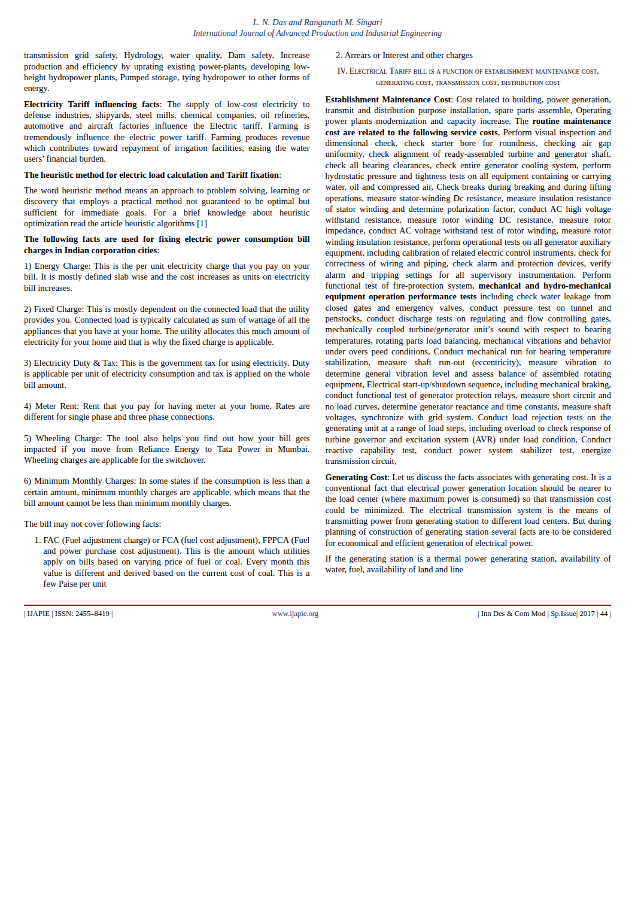L. N. Das and Ranganath M. Singari
International Journal of Advanced Production and Industrial Engineering
transmission grid safety, Hydrology, water quality, Dam safety, Increase production and efficiency by uprating existing power-plants, developing low-height hydropower plants, Pumped storage, tying hydropower to other forms of energy.
Electricity Tariff influencing facts: The supply of low-cost electricity to defense industries, shipyards, steel mills, chemical companies, oil refineries, automotive and aircraft factories influence the Electric tariff. Farming is tremendously influence the electric power tariff. Farming produces revenue which contributes toward repayment of irrigation facilities, easing the water users’ financial burden.
The heuristic method for electric load calculation and Tariff fixation:
The word heuristic method means an approach to problem solving, learning or discovery that employs a practical method not guaranteed to be optimal but sufficient for immediate goals. For a brief knowledge about heuristic optimization read the article heuristic algorithms [1]
The following facts are used for fixing electric power consumption bill charges in Indian corporation cities:
1) Energy Charge: This is the per unit electricity charge that you pay on your bill. It is mostly defined slab wise and the cost increases as units on electricity bill increases.
2) Fixed Charge: This is mostly dependent on the connected load that the utility provides you. Connected load is typically calculated as sum of wattage of all the appliances that you have at your home. The utility allocates this much amount of electricity for your home and that is why the fixed charge is applicable.
3) Electricity Duty & Tax: This is the government tax for using electricity. Duty is applicable per unit of electricity consumption and tax is applied on the whole bill amount.
4) Meter Rent: Rent that you pay for having meter at your home. Rates are different for single phase and three phase connections.
5) Wheeling Charge: The tool also helps you find out how your bill gets impacted if you move from Reliance Energy to Tata Power in Mumbai. Wheeling charges are applicable for the switchover.
6) Minimum Monthly Charges: In some states if the consumption is less than a certain amount, minimum monthly charges are applicable, which means that the bill amount cannot be less than minimum monthly charges.
The bill may not cover following facts:
FAC (Fuel adjustment charge) or FCA (fuel cost adjustment), FPPCA (Fuel and power purchase cost adjustment). This is the amount which utilities apply on bills based on varying price of fuel or coal. Every month this value is different and derived based on the current cost of coal. This is a few Paise per unit
Arrears or Interest and other charges
IV. Electrical Tariff bill is a function of establishment maintenance cost, generating cost, transmission cost, distribution cost
Establishment Maintenance Cost: Cost related to building, power generation, transmit and distribution purpose installation, spare parts assemble, Operating power plants modernization and capacity increase. The routine maintenance cost are related to the following service costs, Perform visual inspection and dimensional check, check starter bore for roundness, checking air gap uniformity, check alignment of ready-assembled turbine and generator shaft, check all bearing clearances, check entire generator cooling system, perform hydrostatic pressure and tightness tests on all equipment containing or carrying water, oil and compressed air, Check breaks during breaking and during lifting operations, measure stator-winding Dc resistance, measure insulation resistance of stator winding and determine polarization factor, conduct AC high voltage withstand resistance, measure rotor winding DC resistance, measure rotor impedance, conduct AC voltage withstand test of rotor winding, measure rotor winding insulation resistance, perform operational tests on all generator auxiliary equipment, including calibration of related electric control instruments, check for correctness of wiring and piping, check alarm and protection devices, verify alarm and tripping settings for all supervisory instrumentation. Perform functional test of fire-protection system, mechanical and hydro-mechanical equipment operation performance tests including check water leakage from closed gates and emergency valves, conduct pressure test on tunnel and penstocks, conduct discharge tests on regulating and flow controlling gates, mechanically coupled turbine/generator unit’s sound with respect to bearing temperatures, rotating parts load balancing, mechanical vibrations and behavior under overs peed conditions, Conduct mechanical run for bearing temperature stabilization, measure shaft run-out (eccentricity), measure vibration to determine general vibration level and assess balance of assembled rotating equipment, Electrical start-up/shutdown sequence, including mechanical braking, conduct functional test of generator protection relays, measure short circuit and no load curves, determine generator reactance and time constants, measure shaft voltages, synchronize with grid system. Conduct load rejection tests on the generating unit at a range of load steps, including overload to check response of turbine governor and excitation system (AVR) under load condition, Conduct reactive capability test, conduct power system stabilizer test, energize transmission circuit,
Generating Cost: Let us discuss the facts associates with generating cost. It is a conventional fact that electrical power generation location should be nearer to the load center (where maximum power is consumed) so that transmission cost could be minimized. The electrical transmission system is the means of transmitting power from generating station to different load centers. But during planning of construction of generating station several facts are to be considered for economical and efficient generation of electrical power.
If the generating station is a thermal power generating station, availability of water, fuel, availability of land and line
| IJAPIE | ISSN: 2455–8419 |
www.ijapie.org
| Inn Des & Com Mod | Sp.Issue| 2017 | 44 |